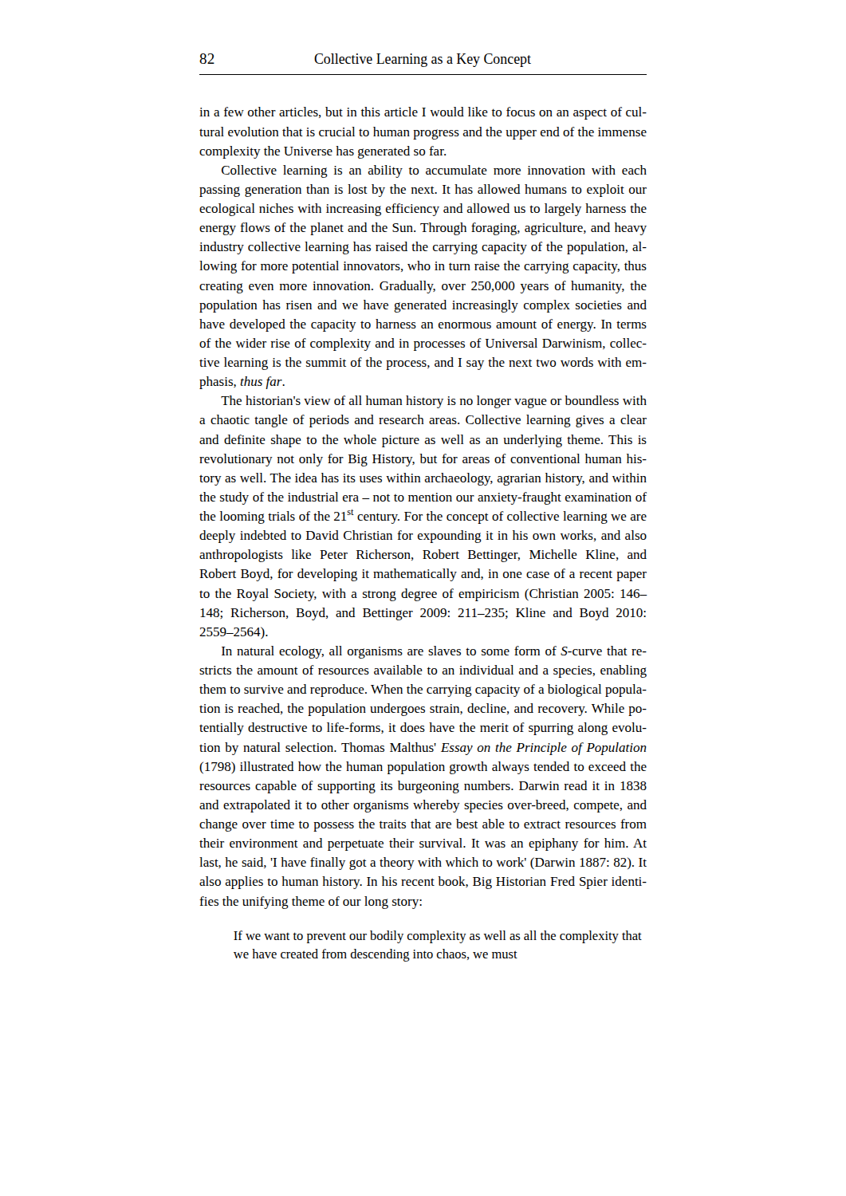82 Collective Learning as a Key Concept
in a few other articles, but in this article I would like to focus on an aspect of cultural evolution that is crucial to human progress and the upper end of the immense complexity the Universe has generated so far.
Collective learning is an ability to accumulate more innovation with each passing generation than is lost by the next. It has allowed humans to exploit our ecological niches with increasing efficiency and allowed us to largely harness the energy flows of the planet and the Sun. Through foraging, agriculture, and heavy industry collective learning has raised the carrying capacity of the population, allowing for more potential innovators, who in turn raise the carrying capacity, thus creating even more innovation. Gradually, over 250,000 years of humanity, the population has risen and we have generated increasingly complex societies and have developed the capacity to harness an enormous amount of energy. In terms of the wider rise of complexity and in processes of Universal Darwinism, collective learning is the summit of the process, and I say the next two words with emphasis, thus far.
The historian's view of all human history is no longer vague or boundless with a chaotic tangle of periods and research areas. Collective learning gives a clear and definite shape to the whole picture as well as an underlying theme. This is revolutionary not only for Big History, but for areas of conventional human history as well. The idea has its uses within archaeology, agrarian history, and within the study of the industrial era – not to mention our anxiety-fraught examination of the looming trials of the 21st century. For the concept of collective learning we are deeply indebted to David Christian for expounding it in his own works, and also anthropologists like Peter Richerson, Robert Bettinger, Michelle Kline, and Robert Boyd, for developing it mathematically and, in one case of a recent paper to the Royal Society, with a strong degree of empiricism (Christian 2005: 146–148; Richerson, Boyd, and Bettinger 2009: 211–235; Kline and Boyd 2010: 2559–2564).
In natural ecology, all organisms are slaves to some form of S-curve that restricts the amount of resources available to an individual and a species, enabling them to survive and reproduce. When the carrying capacity of a biological population is reached, the population undergoes strain, decline, and recovery. While potentially destructive to life-forms, it does have the merit of spurring along evolution by natural selection. Thomas Malthus' Essay on the Principle of Population (1798) illustrated how the human population growth always tended to exceed the resources capable of supporting its burgeoning numbers. Darwin read it in 1838 and extrapolated it to other organisms whereby species over-breed, compete, and change over time to possess the traits that are best able to extract resources from their environment and perpetuate their survival. It was an epiphany for him. At last, he said, 'I have finally got a theory with which to work' (Darwin 1887: 82). It also applies to human history. In his recent book, Big Historian Fred Spier identifies the unifying theme of our long story:
If we want to prevent our bodily complexity as well as all the complexity that we have created from descending into chaos, we must